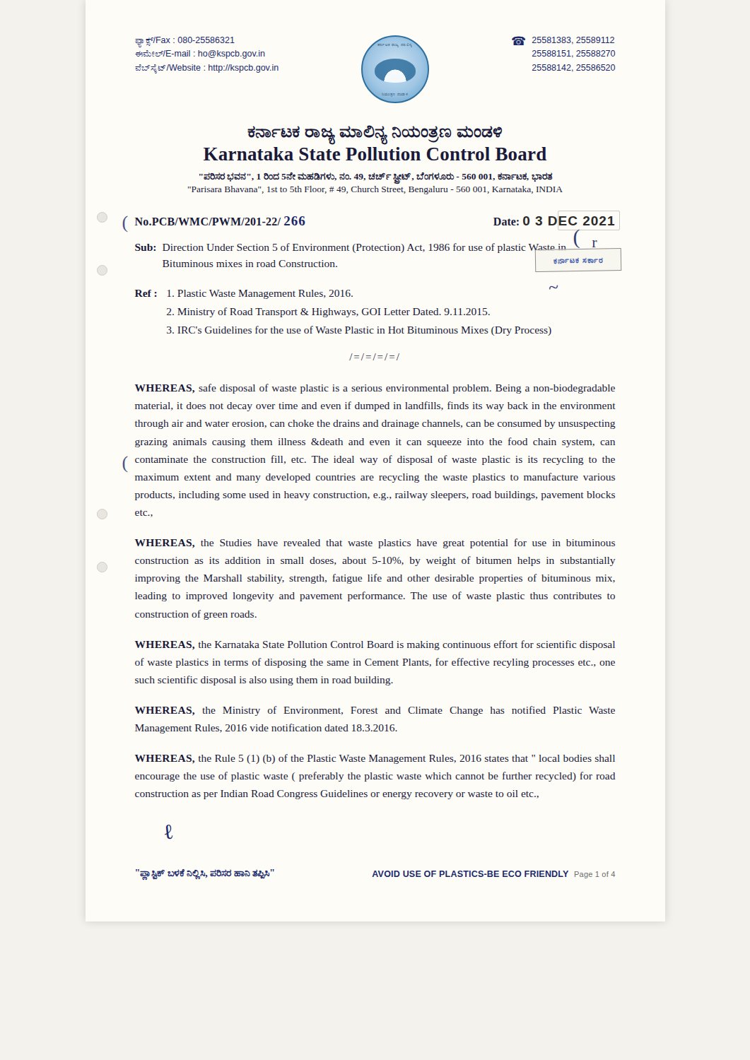(
(
ಫ್ಯಾಕ್ಸ್/Fax : 080-25586321
ಈಮೇಲ್/E-mail : ho@kspcb.gov.in
ವೆಬ್‌ಸೈಟ್/Website : http://kspcb.gov.in
ಕರ್ನಾಟಕ ರಾಜ್ಯ ಮಾಲಿನ್ಯ
ನಿಯಂತ್ರಣ ಮಂಡಳಿ
☎
25581383, 25589112
25588151, 25588270
25588142, 25586520
ಕರ್ನಾಟಕ ರಾಜ್ಯ ಮಾಲಿನ್ಯ ನಿಯಂತ್ರಣ ಮಂಡಳಿ
Karnataka State Pollution Control Board
"ಪರಿಸರ ಭವನ", 1 ರಿಂದ 5ನೇ ಮಹಡಿಗಳು, ನಂ. 49, ಚರ್ಚ್ ಸ್ಟ್ರೀಟ್, ಬೆಂಗಳೂರು - 560 001, ಕರ್ನಾಟಕ, ಭಾರತ
"Parisara Bhavana", 1st to 5th Floor, # 49, Church Street, Bengaluru - 560 001, Karnataka, INDIA
No.PCB/WMC/PWM/201-22/ 266
Date: 0 3 DEC 2021
ಕರ್ನಾಟಕ ಸರ್ಕಾರ
(
r
~
Sub:
Direction Under Section 5 of Environment (Protection) Act, 1986 for use of plastic Waste in Bituminous mixes in road Construction.
Ref :
Plastic Waste Management Rules, 2016.
Ministry of Road Transport & Highways, GOI Letter Dated. 9.11.2015.
IRC's Guidelines for the use of Waste Plastic in Hot Bituminous Mixes (Dry Process)
/=/=/=/=/
WHEREAS, safe disposal of waste plastic is a serious environmental problem. Being a non-biodegradable material, it does not decay over time and even if dumped in landfills, finds its way back in the environment through air and water erosion, can choke the drains and drainage channels, can be consumed by unsuspecting grazing animals causing them illness &death and even it can squeeze into the food chain system, can contaminate the construction fill, etc. The ideal way of disposal of waste plastic is its recycling to the maximum extent and many developed countries are recycling the waste plastics to manufacture various products, including some used in heavy construction, e.g., railway sleepers, road buildings, pavement blocks etc.,
WHEREAS, the Studies have revealed that waste plastics have great potential for use in bituminous construction as its addition in small doses, about 5-10%, by weight of bitumen helps in substantially improving the Marshall stability, strength, fatigue life and other desirable properties of bituminous mix, leading to improved longevity and pavement performance. The use of waste plastic thus contributes to construction of green roads.
WHEREAS, the Karnataka State Pollution Control Board is making continuous effort for scientific disposal of waste plastics in terms of disposing the same in Cement Plants, for effective recyling processes etc., one such scientific disposal is also using them in road building.
WHEREAS, the Ministry of Environment, Forest and Climate Change has notified Plastic Waste Management Rules, 2016 vide notification dated 18.3.2016.
WHEREAS, the Rule 5 (1) (b) of the Plastic Waste Management Rules, 2016 states that " local bodies shall encourage the use of plastic waste ( preferably the plastic waste which cannot be further recycled) for road construction as per Indian Road Congress Guidelines or energy recovery or waste to oil etc.,
ℓ
"ಪ್ಲಾಸ್ಟಿಕ್ ಬಳಕೆ ನಿಲ್ಲಿಸಿ, ಪರಿಸರ ಹಾನಿ ತಪ್ಪಿಸಿ"
AVOID USE OF PLASTICS-BE ECO FRIENDLY Page 1 of 4